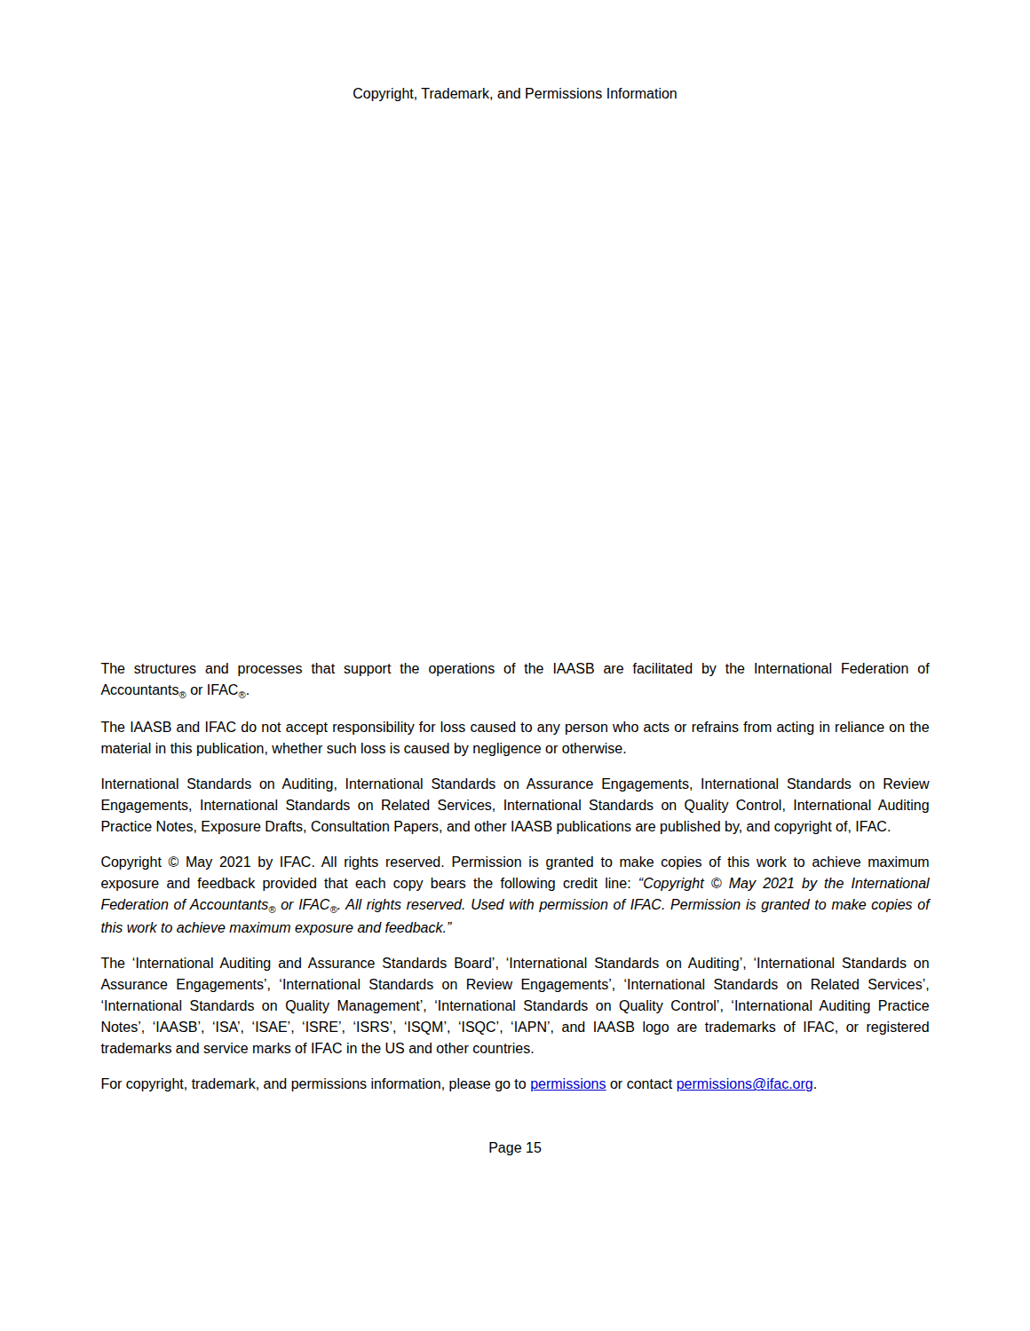Copyright, Trademark, and Permissions Information
The structures and processes that support the operations of the IAASB are facilitated by the International Federation of Accountants® or IFAC®.
The IAASB and IFAC do not accept responsibility for loss caused to any person who acts or refrains from acting in reliance on the material in this publication, whether such loss is caused by negligence or otherwise.
International Standards on Auditing, International Standards on Assurance Engagements, International Standards on Review Engagements, International Standards on Related Services, International Standards on Quality Control, International Auditing Practice Notes, Exposure Drafts, Consultation Papers, and other IAASB publications are published by, and copyright of, IFAC.
Copyright © May 2021 by IFAC. All rights reserved. Permission is granted to make copies of this work to achieve maximum exposure and feedback provided that each copy bears the following credit line: “Copyright © May 2021 by the International Federation of Accountants® or IFAC®. All rights reserved. Used with permission of IFAC. Permission is granted to make copies of this work to achieve maximum exposure and feedback.”
The ‘International Auditing and Assurance Standards Board’, ‘International Standards on Auditing’, ‘International Standards on Assurance Engagements’, ‘International Standards on Review Engagements’, ‘International Standards on Related Services’, ‘International Standards on Quality Management’, ‘International Standards on Quality Control’, ‘International Auditing Practice Notes’, ‘IAASB’, ‘ISA’, ‘ISAE’, ‘ISRE’, ‘ISRS’, ‘ISQM’, ‘ISQC’, ‘IAPN’, and IAASB logo are trademarks of IFAC, or registered trademarks and service marks of IFAC in the US and other countries.
For copyright, trademark, and permissions information, please go to permissions or contact permissions@ifac.org.
Page 15